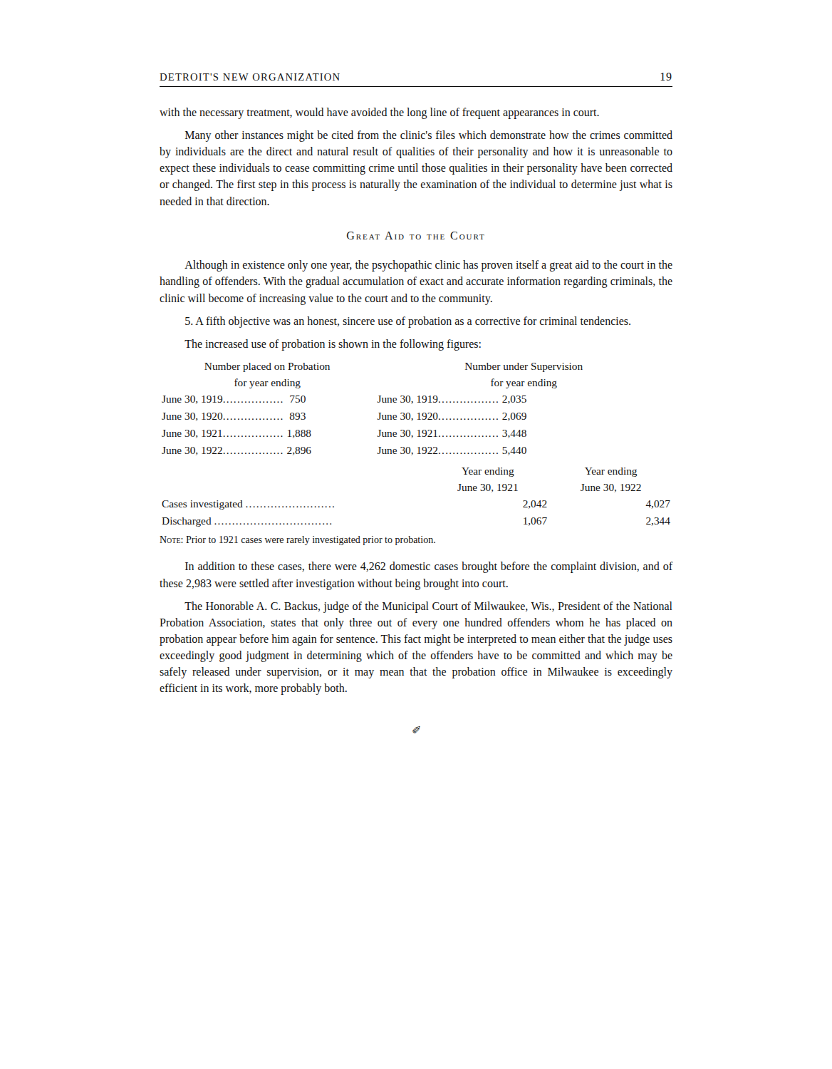Detroit's New Organization 19
with the necessary treatment, would have avoided the long line of frequent appearances in court.
Many other instances might be cited from the clinic's files which demonstrate how the crimes committed by individuals are the direct and natural result of qualities of their personality and how it is unreasonable to expect these individuals to cease committing crime until those qualities in their personality have been corrected or changed. The first step in this process is naturally the examination of the individual to determine just what is needed in that direction.
Great Aid to the Court
Although in existence only one year, the psychopathic clinic has proven itself a great aid to the court in the handling of offenders. With the gradual accumulation of exact and accurate information regarding criminals, the clinic will become of increasing value to the court and to the community.
5. A fifth objective was an honest, sincere use of probation as a corrective for criminal tendencies.
The increased use of probation is shown in the following figures:
| Number placed on Probation for year ending | Number under Supervision for year ending |
| --- | --- |
| June 30, 1919 ................. 750 | June 30, 1919 ................. 2,035 |
| June 30, 1920 ................. 893 | June 30, 1920 ................. 2,069 |
| June 30, 1921 ................. 1,888 | June 30, 1921 ................. 3,448 |
| June 30, 1922 ................. 2,896 | June 30, 1922 ................. 5,440 |
| | Year ending June 30, 1921 | Year ending June 30, 1922 |
| Cases investigated ......................... | 2,042 | 4,027 |
| Discharged ................................. | 1,067 | 2,344 |
Note: Prior to 1921 cases were rarely investigated prior to probation.
In addition to these cases, there were 4,262 domestic cases brought before the complaint division, and of these 2,983 were settled after investigation without being brought into court.
The Honorable A. C. Backus, judge of the Municipal Court of Milwaukee, Wis., President of the National Probation Association, states that only three out of every one hundred offenders whom he has placed on probation appear before him again for sentence. This fact might be interpreted to mean either that the judge uses exceedingly good judgment in determining which of the offenders have to be committed and which may be safely released under supervision, or it may mean that the probation office in Milwaukee is exceedingly efficient in its work, more probably both.
✐